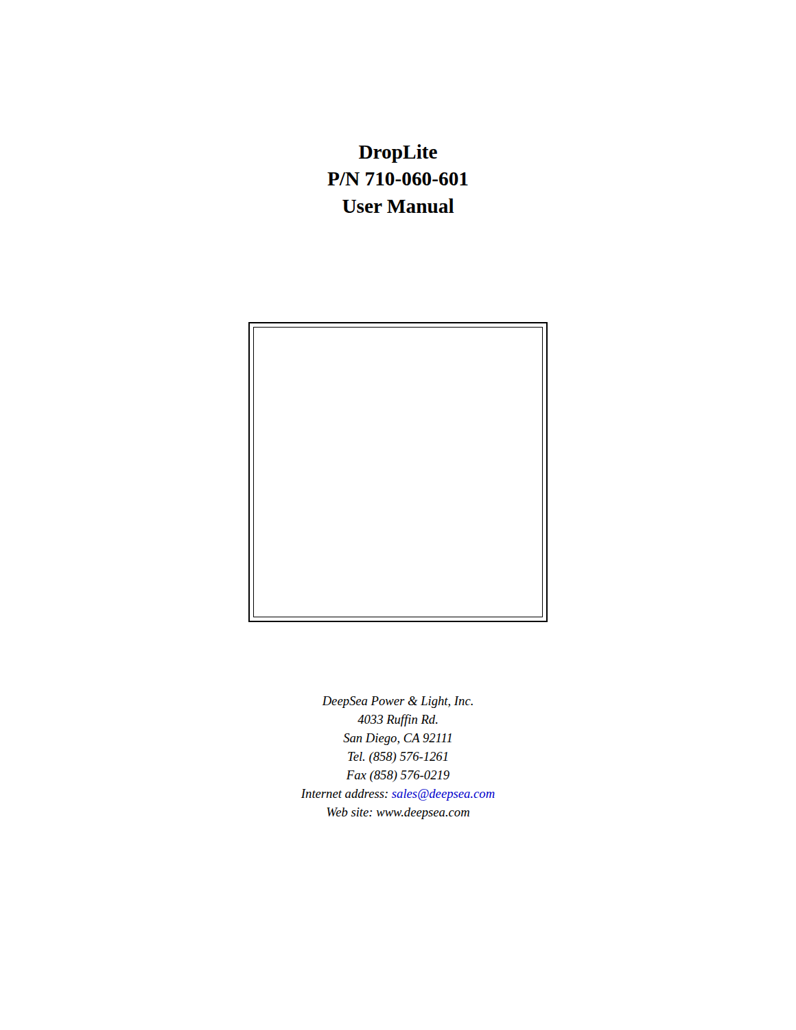DropLite P/N 710-060-601 User Manual
DeepSea Power & Light, Inc.
4033 Ruffin Rd.
San Diego, CA 92111
Tel. (858) 576-1261
Fax (858) 576-0219
Internet address: sales@deepsea.com
Web site: www.deepsea.com